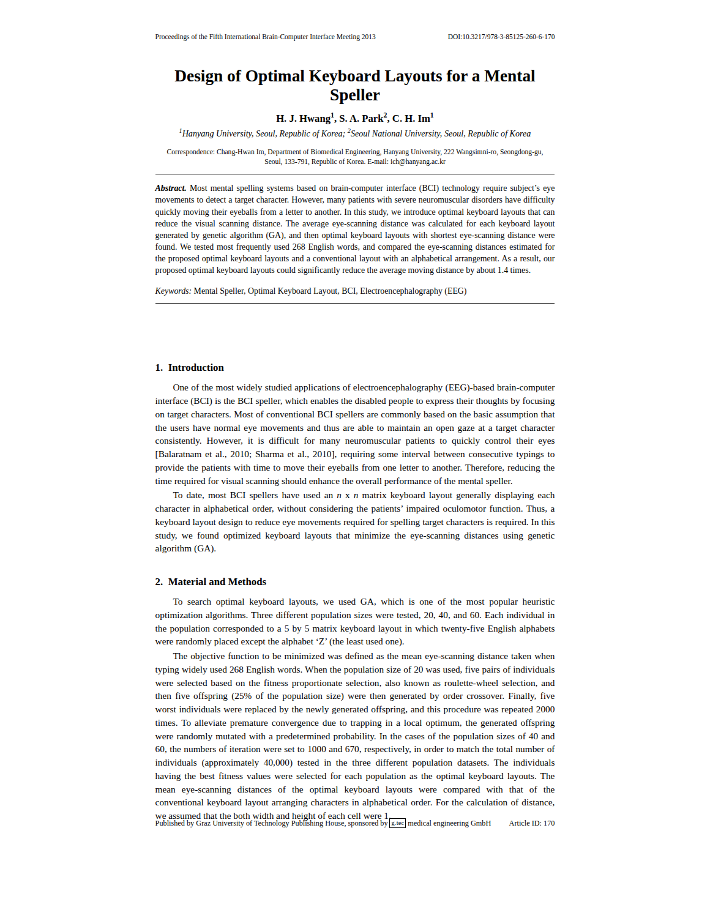Proceedings of the Fifth International Brain-Computer Interface Meeting 2013 DOI:10.3217/978-3-85125-260-6-170
Design of Optimal Keyboard Layouts for a Mental Speller
H. J. Hwang1, S. A. Park2, C. H. Im1
1Hanyang University, Seoul, Republic of Korea; 2Seoul National University, Seoul, Republic of Korea
Correspondence: Chang-Hwan Im, Department of Biomedical Engineering, Hanyang University, 222 Wangsimni-ro, Seongdong-gu, Seoul, 133-791, Republic of Korea. E-mail: ich@hanyang.ac.kr
Abstract. Most mental spelling systems based on brain-computer interface (BCI) technology require subject’s eye movements to detect a target character. However, many patients with severe neuromuscular disorders have difficulty quickly moving their eyeballs from a letter to another. In this study, we introduce optimal keyboard layouts that can reduce the visual scanning distance. The average eye-scanning distance was calculated for each keyboard layout generated by genetic algorithm (GA), and then optimal keyboard layouts with shortest eye-scanning distance were found. We tested most frequently used 268 English words, and compared the eye-scanning distances estimated for the proposed optimal keyboard layouts and a conventional layout with an alphabetical arrangement. As a result, our proposed optimal keyboard layouts could significantly reduce the average moving distance by about 1.4 times.
Keywords: Mental Speller, Optimal Keyboard Layout, BCI, Electroencephalography (EEG)
1. Introduction
One of the most widely studied applications of electroencephalography (EEG)-based brain-computer interface (BCI) is the BCI speller, which enables the disabled people to express their thoughts by focusing on target characters. Most of conventional BCI spellers are commonly based on the basic assumption that the users have normal eye movements and thus are able to maintain an open gaze at a target character consistently. However, it is difficult for many neuromuscular patients to quickly control their eyes [Balaratnam et al., 2010; Sharma et al., 2010], requiring some interval between consecutive typings to provide the patients with time to move their eyeballs from one letter to another. Therefore, reducing the time required for visual scanning should enhance the overall performance of the mental speller.
To date, most BCI spellers have used an n x n matrix keyboard layout generally displaying each character in alphabetical order, without considering the patients’ impaired oculomotor function. Thus, a keyboard layout design to reduce eye movements required for spelling target characters is required. In this study, we found optimized keyboard layouts that minimize the eye-scanning distances using genetic algorithm (GA).
2. Material and Methods
To search optimal keyboard layouts, we used GA, which is one of the most popular heuristic optimization algorithms. Three different population sizes were tested, 20, 40, and 60. Each individual in the population corresponded to a 5 by 5 matrix keyboard layout in which twenty-five English alphabets were randomly placed except the alphabet ‘Z’ (the least used one).
The objective function to be minimized was defined as the mean eye-scanning distance taken when typing widely used 268 English words. When the population size of 20 was used, five pairs of individuals were selected based on the fitness proportionate selection, also known as roulette-wheel selection, and then five offspring (25% of the population size) were then generated by order crossover. Finally, five worst individuals were replaced by the newly generated offspring, and this procedure was repeated 2000 times. To alleviate premature convergence due to trapping in a local optimum, the generated offspring were randomly mutated with a predetermined probability. In the cases of the population sizes of 40 and 60, the numbers of iteration were set to 1000 and 670, respectively, in order to match the total number of individuals (approximately 40,000) tested in the three different population datasets. The individuals having the best fitness values were selected for each population as the optimal keyboard layouts. The mean eye-scanning distances of the optimal keyboard layouts were compared with that of the conventional keyboard layout arranging characters in alphabetical order. For the calculation of distance, we assumed that the both width and height of each cell were 1.
Published by Graz University of Technology Publishing House, sponsored by g.tec medical engineering GmbH
Article ID: 170